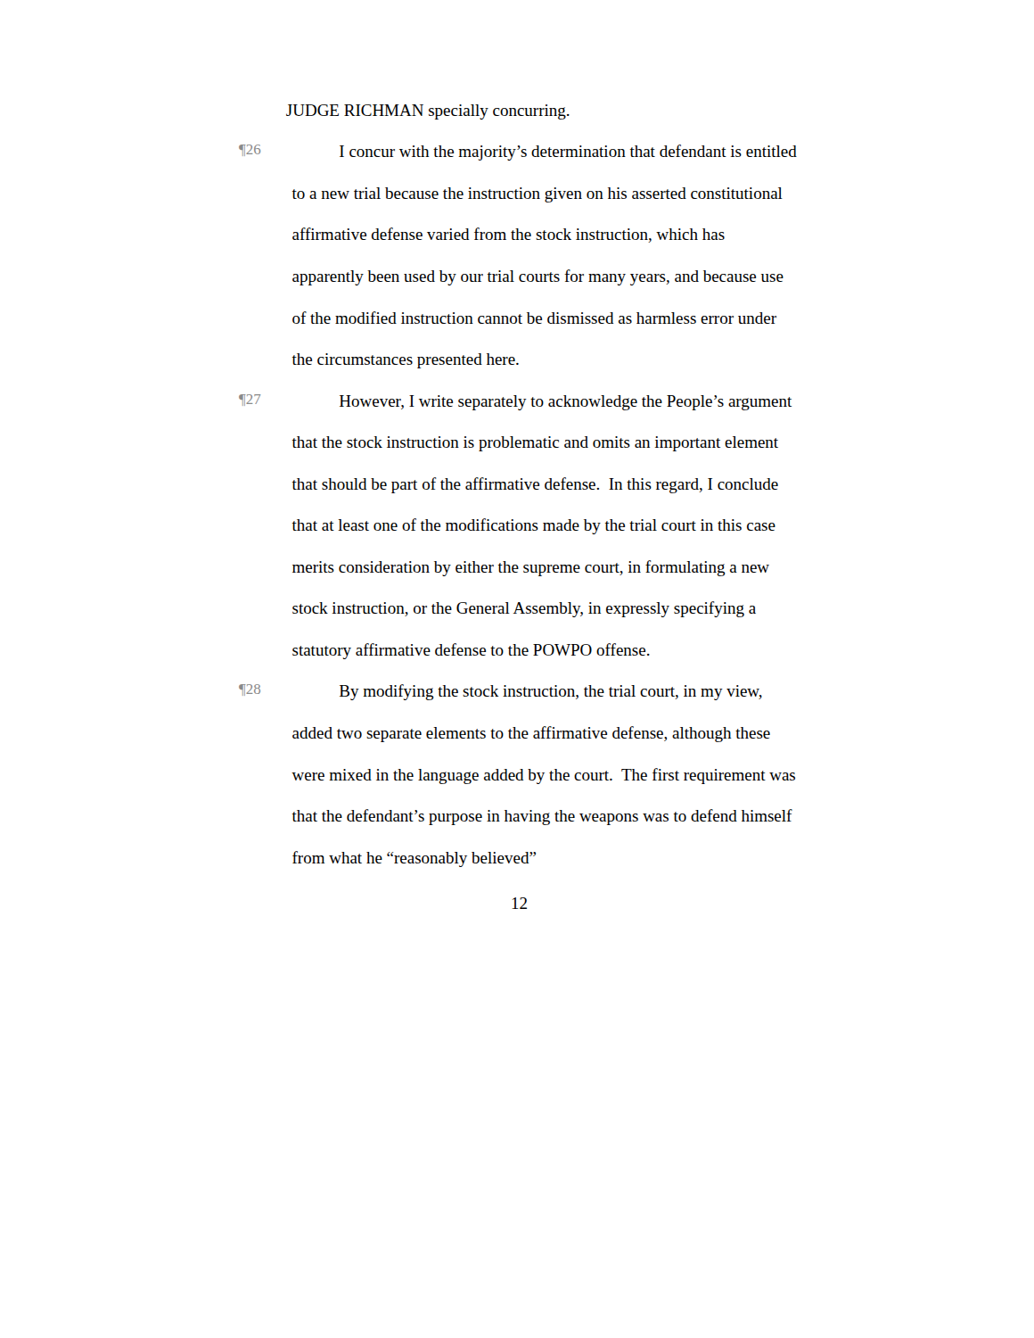JUDGE RICHMAN specially concurring.
¶26 I concur with the majority’s determination that defendant is entitled to a new trial because the instruction given on his asserted constitutional affirmative defense varied from the stock instruction, which has apparently been used by our trial courts for many years, and because use of the modified instruction cannot be dismissed as harmless error under the circumstances presented here.
¶27 However, I write separately to acknowledge the People’s argument that the stock instruction is problematic and omits an important element that should be part of the affirmative defense. In this regard, I conclude that at least one of the modifications made by the trial court in this case merits consideration by either the supreme court, in formulating a new stock instruction, or the General Assembly, in expressly specifying a statutory affirmative defense to the POWPO offense.
¶28 By modifying the stock instruction, the trial court, in my view, added two separate elements to the affirmative defense, although these were mixed in the language added by the court. The first requirement was that the defendant’s purpose in having the weapons was to defend himself from what he “reasonably believed”
12